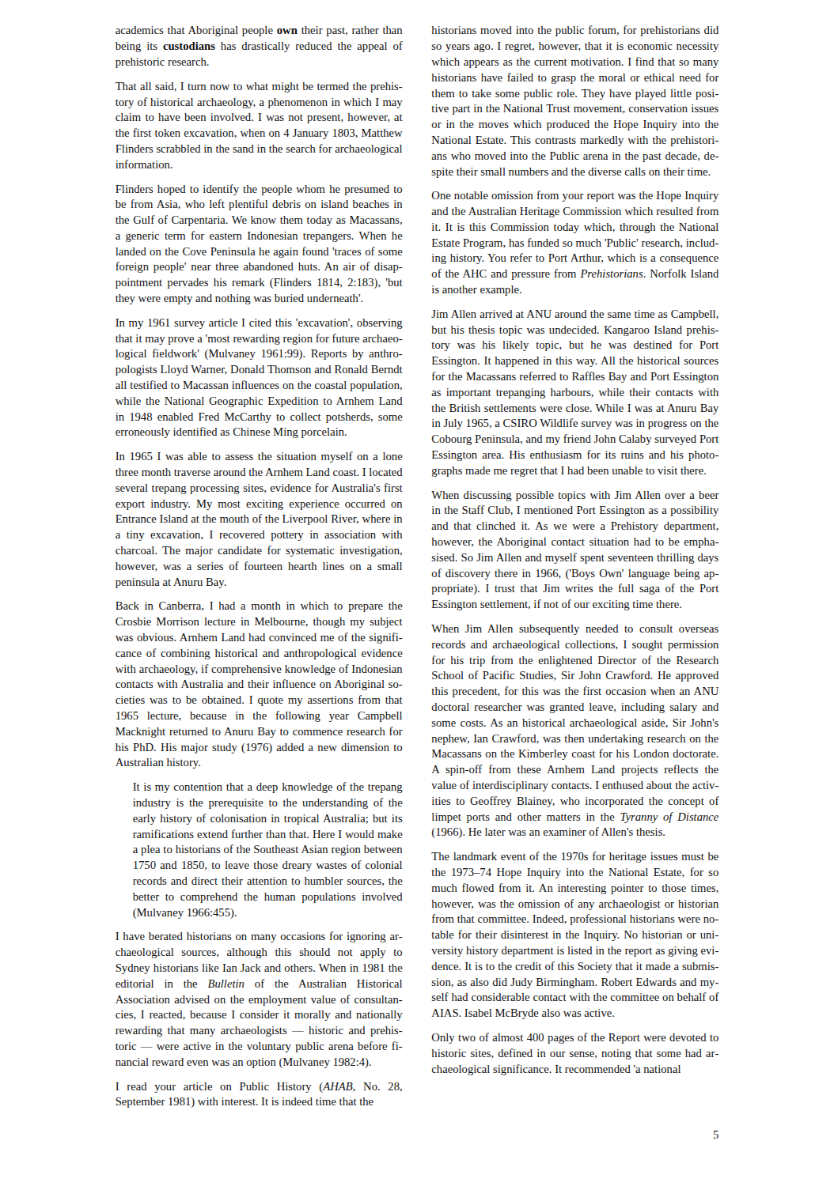academics that Aboriginal people own their past, rather than being its custodians has drastically reduced the appeal of prehistoric research.
That all said, I turn now to what might be termed the prehistory of historical archaeology, a phenomenon in which I may claim to have been involved. I was not present, however, at the first token excavation, when on 4 January 1803, Matthew Flinders scrabbled in the sand in the search for archaeological information.
Flinders hoped to identify the people whom he presumed to be from Asia, who left plentiful debris on island beaches in the Gulf of Carpentaria. We know them today as Macassans, a generic term for eastern Indonesian trepangers. When he landed on the Cove Peninsula he again found 'traces of some foreign people' near three abandoned huts. An air of disappointment pervades his remark (Flinders 1814, 2:183), 'but they were empty and nothing was buried underneath'.
In my 1961 survey article I cited this 'excavation', observing that it may prove a 'most rewarding region for future archaeological fieldwork' (Mulvaney 1961:99). Reports by anthropologists Lloyd Warner, Donald Thomson and Ronald Berndt all testified to Macassan influences on the coastal population, while the National Geographic Expedition to Arnhem Land in 1948 enabled Fred McCarthy to collect potsherds, some erroneously identified as Chinese Ming porcelain.
In 1965 I was able to assess the situation myself on a lone three month traverse around the Arnhem Land coast. I located several trepang processing sites, evidence for Australia's first export industry. My most exciting experience occurred on Entrance Island at the mouth of the Liverpool River, where in a tiny excavation, I recovered pottery in association with charcoal. The major candidate for systematic investigation, however, was a series of fourteen hearth lines on a small peninsula at Anuru Bay.
Back in Canberra, I had a month in which to prepare the Crosbie Morrison lecture in Melbourne, though my subject was obvious. Arnhem Land had convinced me of the significance of combining historical and anthropological evidence with archaeology, if comprehensive knowledge of Indonesian contacts with Australia and their influence on Aboriginal societies was to be obtained. I quote my assertions from that 1965 lecture, because in the following year Campbell Macknight returned to Anuru Bay to commence research for his PhD. His major study (1976) added a new dimension to Australian history.
It is my contention that a deep knowledge of the trepang industry is the prerequisite to the understanding of the early history of colonisation in tropical Australia; but its ramifications extend further than that. Here I would make a plea to historians of the Southeast Asian region between 1750 and 1850, to leave those dreary wastes of colonial records and direct their attention to humbler sources, the better to comprehend the human populations involved (Mulvaney 1966:455).
I have berated historians on many occasions for ignoring archaeological sources, although this should not apply to Sydney historians like Ian Jack and others. When in 1981 the editorial in the Bulletin of the Australian Historical Association advised on the employment value of consultancies, I reacted, because I consider it morally and nationally rewarding that many archaeologists — historic and prehistoric — were active in the voluntary public arena before financial reward even was an option (Mulvaney 1982:4).
I read your article on Public History (AHAB, No. 28, September 1981) with interest. It is indeed time that the
historians moved into the public forum, for prehistorians did so years ago. I regret, however, that it is economic necessity which appears as the current motivation. I find that so many historians have failed to grasp the moral or ethical need for them to take some public role. They have played little positive part in the National Trust movement, conservation issues or in the moves which produced the Hope Inquiry into the National Estate. This contrasts markedly with the prehistorians who moved into the Public arena in the past decade, despite their small numbers and the diverse calls on their time.
One notable omission from your report was the Hope Inquiry and the Australian Heritage Commission which resulted from it. It is this Commission today which, through the National Estate Program, has funded so much 'Public' research, including history. You refer to Port Arthur, which is a consequence of the AHC and pressure from Prehistorians. Norfolk Island is another example.
Jim Allen arrived at ANU around the same time as Campbell, but his thesis topic was undecided. Kangaroo Island prehistory was his likely topic, but he was destined for Port Essington. It happened in this way. All the historical sources for the Macassans referred to Raffles Bay and Port Essington as important trepanging harbours, while their contacts with the British settlements were close. While I was at Anuru Bay in July 1965, a CSIRO Wildlife survey was in progress on the Cobourg Peninsula, and my friend John Calaby surveyed Port Essington area. His enthusiasm for its ruins and his photographs made me regret that I had been unable to visit there.
When discussing possible topics with Jim Allen over a beer in the Staff Club, I mentioned Port Essington as a possibility and that clinched it. As we were a Prehistory department, however, the Aboriginal contact situation had to be emphasised. So Jim Allen and myself spent seventeen thrilling days of discovery there in 1966, ('Boys Own' language being appropriate). I trust that Jim writes the full saga of the Port Essington settlement, if not of our exciting time there.
When Jim Allen subsequently needed to consult overseas records and archaeological collections, I sought permission for his trip from the enlightened Director of the Research School of Pacific Studies, Sir John Crawford. He approved this precedent, for this was the first occasion when an ANU doctoral researcher was granted leave, including salary and some costs. As an historical archaeological aside, Sir John's nephew, Ian Crawford, was then undertaking research on the Macassans on the Kimberley coast for his London doctorate. A spin-off from these Arnhem Land projects reflects the value of interdisciplinary contacts. I enthused about the activities to Geoffrey Blainey, who incorporated the concept of limpet ports and other matters in the Tyranny of Distance (1966). He later was an examiner of Allen's thesis.
The landmark event of the 1970s for heritage issues must be the 1973–74 Hope Inquiry into the National Estate, for so much flowed from it. An interesting pointer to those times, however, was the omission of any archaeologist or historian from that committee. Indeed, professional historians were notable for their disinterest in the Inquiry. No historian or university history department is listed in the report as giving evidence. It is to the credit of this Society that it made a submission, as also did Judy Birmingham. Robert Edwards and myself had considerable contact with the committee on behalf of AIAS. Isabel McBryde also was active.
Only two of almost 400 pages of the Report were devoted to historic sites, defined in our sense, noting that some had archaeological significance. It recommended 'a national
5